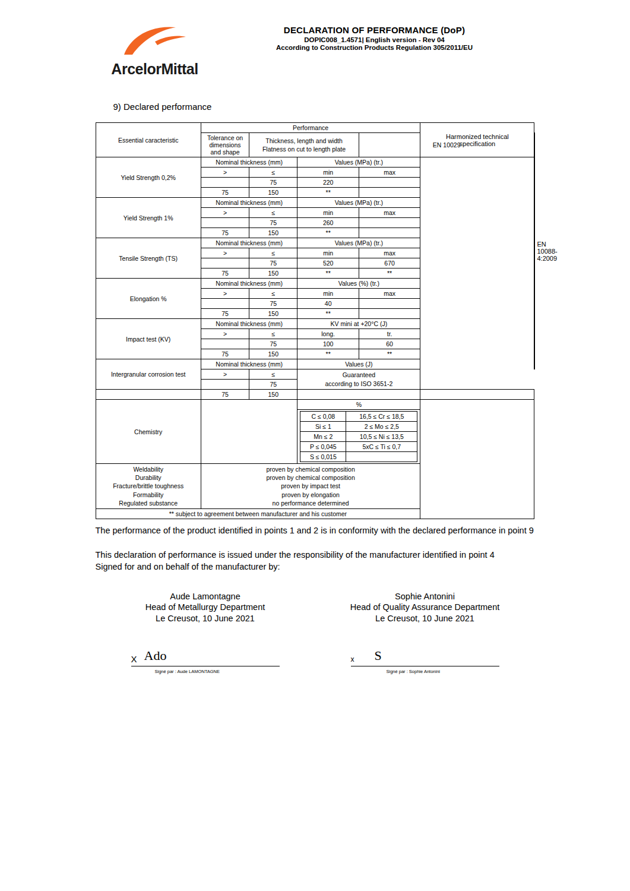ArcelorMittal
DECLARATION OF PERFORMANCE (DoP)
DOPIC008_1.4571| English version - Rev 04
According to Construction Products Regulation 305/2011/EU
9) Declared performance
| Essential caracteristic | Performance | Harmonized technical specification |
| --- | --- | --- |
| Tolerance on dimensions and shape | Thickness, length and width Flatness on cut to length plate | EN 10029 | EN 10088-4:2009 |
| Yield Strength 0,2% | Nominal thickness (mm) | Values (MPa) (tr.) |
| > | ≤ | min | max |
| | 75 | 220 | |
| 75 | 150 | ** | |
| Yield Strength 1% | Nominal thickness (mm) | Values (MPa) (tr.) |
| > | ≤ | min | max |
| | 75 | 260 | |
| 75 | 150 | ** | |
| Tensile Strength (TS) | Nominal thickness (mm) | Values (MPa) (tr.) |
| > | ≤ | min | max |
| | 75 | 520 | 670 |
| 75 | 150 | ** | ** |
| Elongation % | Nominal thickness (mm) | Values (%) (tr.) |
| > | ≤ | min | max |
| | 75 | 40 | |
| 75 | 150 | ** | |
| Impact test (KV) | Nominal thickness (mm) | KV mini at +20°C (J) |
| > | ≤ | long. | tr. |
| | 75 | 100 | 60 |
| 75 | 150 | ** | ** |
| Intergranular corrosion test | Nominal thickness (mm) | Values (J) |
| > | ≤ | Guaranteed according to ISO 3651-2 |
| | 75 |
| | 75 | 150 | | |
| Chemistry | | % | |
| / C ≤ 0,08 / 16,5 ≤ Cr ≤ 18,5 / / Si ≤ 1 / 2 ≤ Mo ≤ 2,5 / / Mn ≤ 2 / 10,5 ≤ Ni ≤ 13,5 / / P ≤ 0,045 / 5xC ≤ Ti ≤ 0,7 / / S ≤ 0,015 / / |
| Weldability Durability Fracture/brittle toughness Formability Regulated substance | proven by chemical composition proven by chemical composition proven by impact test proven by elongation no performance determined |
| ** subject to agreement between manufacturer and his customer |
The performance of the product identified in points 1 and 2 is in conformity with the declared performance in point 9
This declaration of performance is issued under the responsibility of the manufacturer identified in point 4
Signed for and on behalf of the manufacturer by:
Aude Lamontagne
Head of Metallurgy Department
Le Creusot, 10 June 2021
X Ado
Signé par : Aude LAMONTAGNE
Sophie Antonini
Head of Quality Assurance Department
Le Creusot, 10 June 2021
x S
Signé par : Sophie Antonini